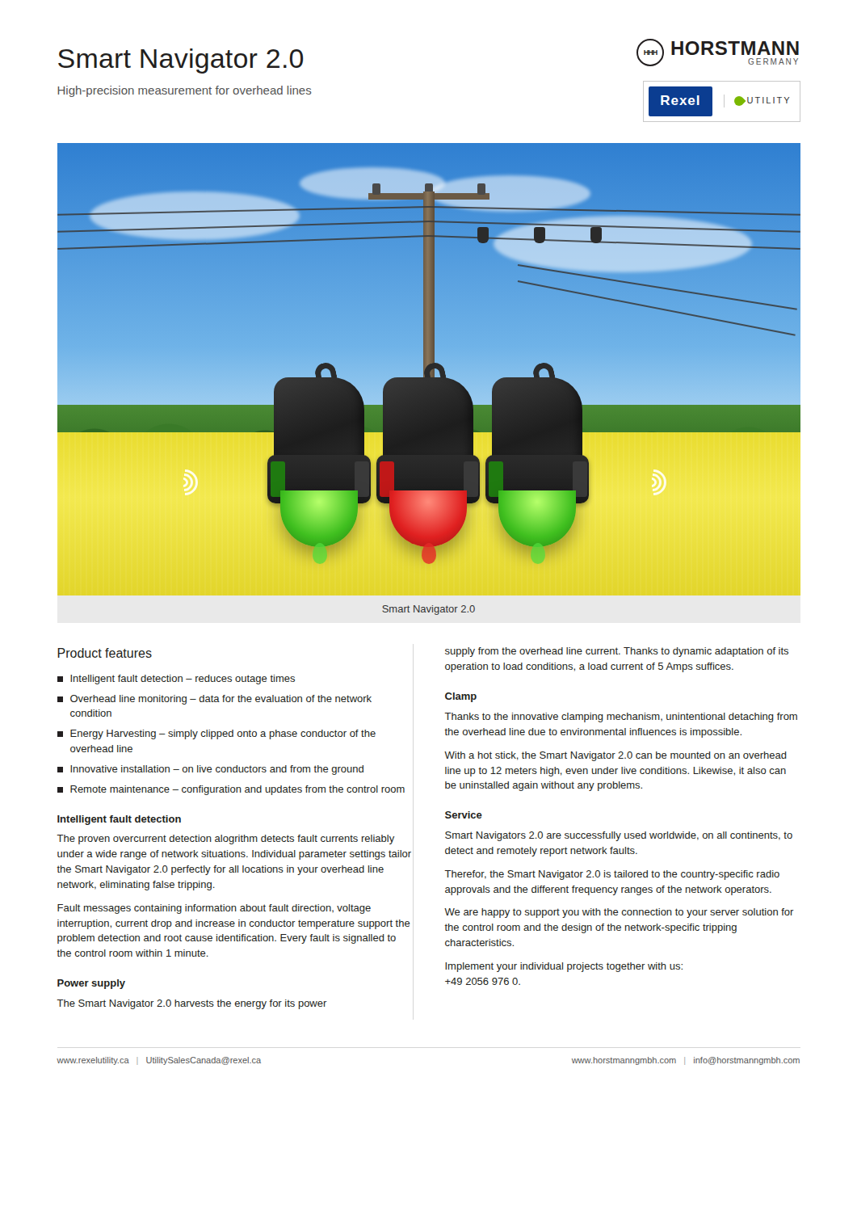Smart Navigator 2.0
High-precision measurement for overhead lines
HH H
HORSTMANN
GERMANY
Rexel
UTILITY
Smart Navigator 2.0
Product features
Intelligent fault detection – reduces outage times
Overhead line monitoring – data for the evaluation of the network condition
Energy Harvesting – simply clipped onto a phase conductor of the overhead line
Innovative installation – on live conductors and from the ground
Remote maintenance – configuration and updates from the control room
Intelligent fault detection
The proven overcurrent detection alogrithm detects fault currents reliably under a wide range of network situations. Individual parameter settings tailor the Smart Navigator 2.0 perfectly for all locations in your overhead line network, eliminating false tripping.
Fault messages containing information about fault direction, voltage interruption, current drop and increase in conductor temperature support the problem detection and root cause identification. Every fault is signalled to the control room within 1 minute.
Power supply
The Smart Navigator 2.0 harvests the energy for its power
supply from the overhead line current. Thanks to dynamic adaptation of its operation to load conditions, a load current of 5 Amps suffices.
Clamp
Thanks to the innovative clamping mechanism, unintentional detaching from the overhead line due to environmental influences is impossible.
With a hot stick, the Smart Navigator 2.0 can be mounted on an overhead line up to 12 meters high, even under live conditions. Likewise, it also can be uninstalled again without any problems.
Service
Smart Navigators 2.0 are successfully used worldwide, on all continents, to detect and remotely report network faults.
Therefor, the Smart Navigator 2.0 is tailored to the country-specific radio approvals and the different frequency ranges of the network operators.
We are happy to support you with the connection to your server solution for the control room and the design of the network-specific tripping characteristics.
Implement your individual projects together with us:
+49 2056 976 0.
www.rexelutility.ca | UtilitySalesCanada@rexel.ca
www.horstmanngmbh.com | info@horstmanngmbh.com